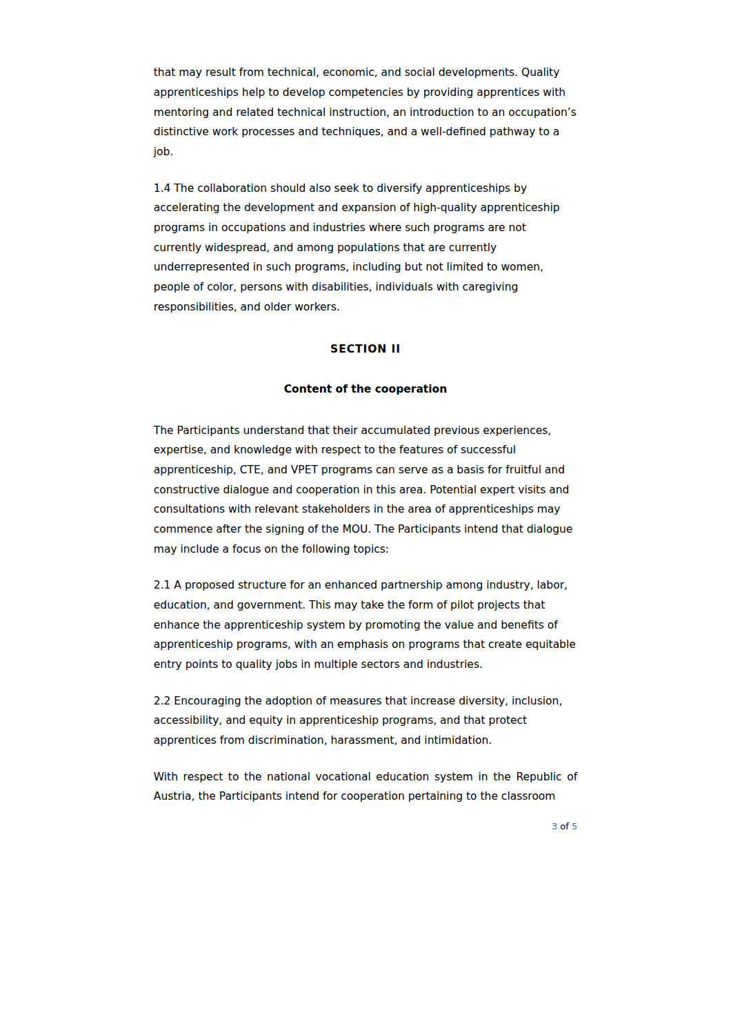that may result from technical, economic, and social developments. Quality apprenticeships help to develop competencies by providing apprentices with mentoring and related technical instruction, an introduction to an occupation’s distinctive work processes and techniques, and a well-defined pathway to a job.
1.4 The collaboration should also seek to diversify apprenticeships by accelerating the development and expansion of high-quality apprenticeship programs in occupations and industries where such programs are not currently widespread, and among populations that are currently underrepresented in such programs, including but not limited to women, people of color, persons with disabilities, individuals with caregiving responsibilities, and older workers.
SECTION II
Content of the cooperation
The Participants understand that their accumulated previous experiences, expertise, and knowledge with respect to the features of successful apprenticeship, CTE, and VPET programs can serve as a basis for fruitful and constructive dialogue and cooperation in this area. Potential expert visits and consultations with relevant stakeholders in the area of apprenticeships may commence after the signing of the MOU. The Participants intend that dialogue may include a focus on the following topics:
2.1 A proposed structure for an enhanced partnership among industry, labor, education, and government. This may take the form of pilot projects that enhance the apprenticeship system by promoting the value and benefits of apprenticeship programs, with an emphasis on programs that create equitable entry points to quality jobs in multiple sectors and industries.
2.2 Encouraging the adoption of measures that increase diversity, inclusion, accessibility, and equity in apprenticeship programs, and that protect apprentices from discrimination, harassment, and intimidation.
With respect to the national vocational education system in the Republic of Austria, the Participants intend for cooperation pertaining to the classroom
3 of 5